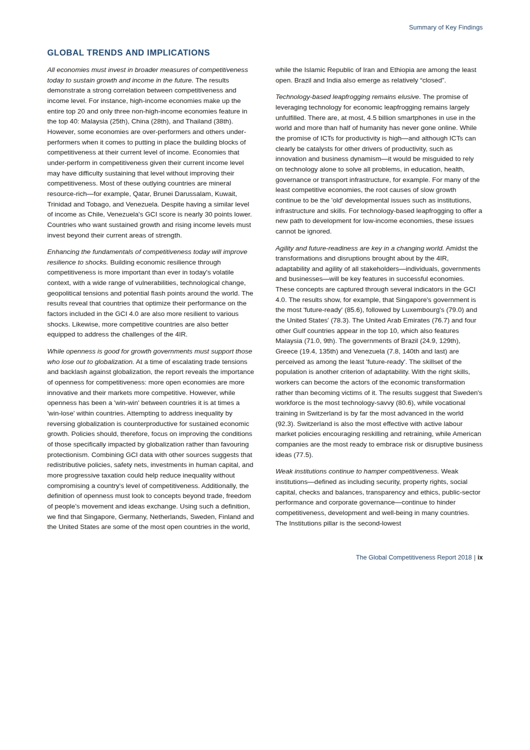Summary of Key Findings
Global Trends and Implications
All economies must invest in broader measures of competitiveness today to sustain growth and income in the future. The results demonstrate a strong correlation between competitiveness and income level. For instance, high-income economies make up the entire top 20 and only three non-high-income economies feature in the top 40: Malaysia (25th), China (28th), and Thailand (38th). However, some economies are over-performers and others under-performers when it comes to putting in place the building blocks of competitiveness at their current level of income. Economies that under-perform in competitiveness given their current income level may have difficulty sustaining that level without improving their competitiveness. Most of these outlying countries are mineral resource-rich—for example, Qatar, Brunei Darussalam, Kuwait, Trinidad and Tobago, and Venezuela. Despite having a similar level of income as Chile, Venezuela's GCI score is nearly 30 points lower. Countries who want sustained growth and rising income levels must invest beyond their current areas of strength.
Enhancing the fundamentals of competitiveness today will improve resilience to shocks. Building economic resilience through competitiveness is more important than ever in today's volatile context, with a wide range of vulnerabilities, technological change, geopolitical tensions and potential flash points around the world. The results reveal that countries that optimize their performance on the factors included in the GCI 4.0 are also more resilient to various shocks. Likewise, more competitive countries are also better equipped to address the challenges of the 4IR.
While openness is good for growth governments must support those who lose out to globalization. At a time of escalating trade tensions and backlash against globalization, the report reveals the importance of openness for competitiveness: more open economies are more innovative and their markets more competitive. However, while openness has been a 'win-win' between countries it is at times a 'win-lose' within countries. Attempting to address inequality by reversing globalization is counterproductive for sustained economic growth. Policies should, therefore, focus on improving the conditions of those specifically impacted by globalization rather than favouring protectionism. Combining GCI data with other sources suggests that redistributive policies, safety nets, investments in human capital, and more progressive taxation could help reduce inequality without compromising a country's level of competitiveness. Additionally, the definition of openness must look to concepts beyond trade, freedom of people's movement and ideas exchange. Using such a definition, we find that Singapore, Germany, Netherlands, Sweden, Finland and the United States are some of the most open countries in the world, while the Islamic Republic of Iran and Ethiopia are among the least open. Brazil and India also emerge as relatively “closed”.
Technology-based leapfrogging remains elusive. The promise of leveraging technology for economic leapfrogging remains largely unfulfilled. There are, at most, 4.5 billion smartphones in use in the world and more than half of humanity has never gone online. While the promise of ICTs for productivity is high—and although ICTs can clearly be catalysts for other drivers of productivity, such as innovation and business dynamism—it would be misguided to rely on technology alone to solve all problems, in education, health, governance or transport infrastructure, for example. For many of the least competitive economies, the root causes of slow growth continue to be the 'old' developmental issues such as institutions, infrastructure and skills. For technology-based leapfrogging to offer a new path to development for low-income economies, these issues cannot be ignored.
Agility and future-readiness are key in a changing world. Amidst the transformations and disruptions brought about by the 4IR, adaptability and agility of all stakeholders—individuals, governments and businesses—will be key features in successful economies. These concepts are captured through several indicators in the GCI 4.0. The results show, for example, that Singapore's government is the most 'future-ready' (85.6), followed by Luxembourg's (79.0) and the United States' (78.3). The United Arab Emirates (76.7) and four other Gulf countries appear in the top 10, which also features Malaysia (71.0, 9th). The governments of Brazil (24.9, 129th), Greece (19.4, 135th) and Venezuela (7.8, 140th and last) are perceived as among the least 'future-ready'. The skillset of the population is another criterion of adaptability. With the right skills, workers can become the actors of the economic transformation rather than becoming victims of it. The results suggest that Sweden's workforce is the most technology-savvy (80.6), while vocational training in Switzerland is by far the most advanced in the world (92.3). Switzerland is also the most effective with active labour market policies encouraging reskilling and retraining, while American companies are the most ready to embrace risk or disruptive business ideas (77.5).
Weak institutions continue to hamper competitiveness. Weak institutions—defined as including security, property rights, social capital, checks and balances, transparency and ethics, public-sector performance and corporate governance—continue to hinder competitiveness, development and well-being in many countries. The Institutions pillar is the second-lowest
The Global Competitiveness Report 2018|ix